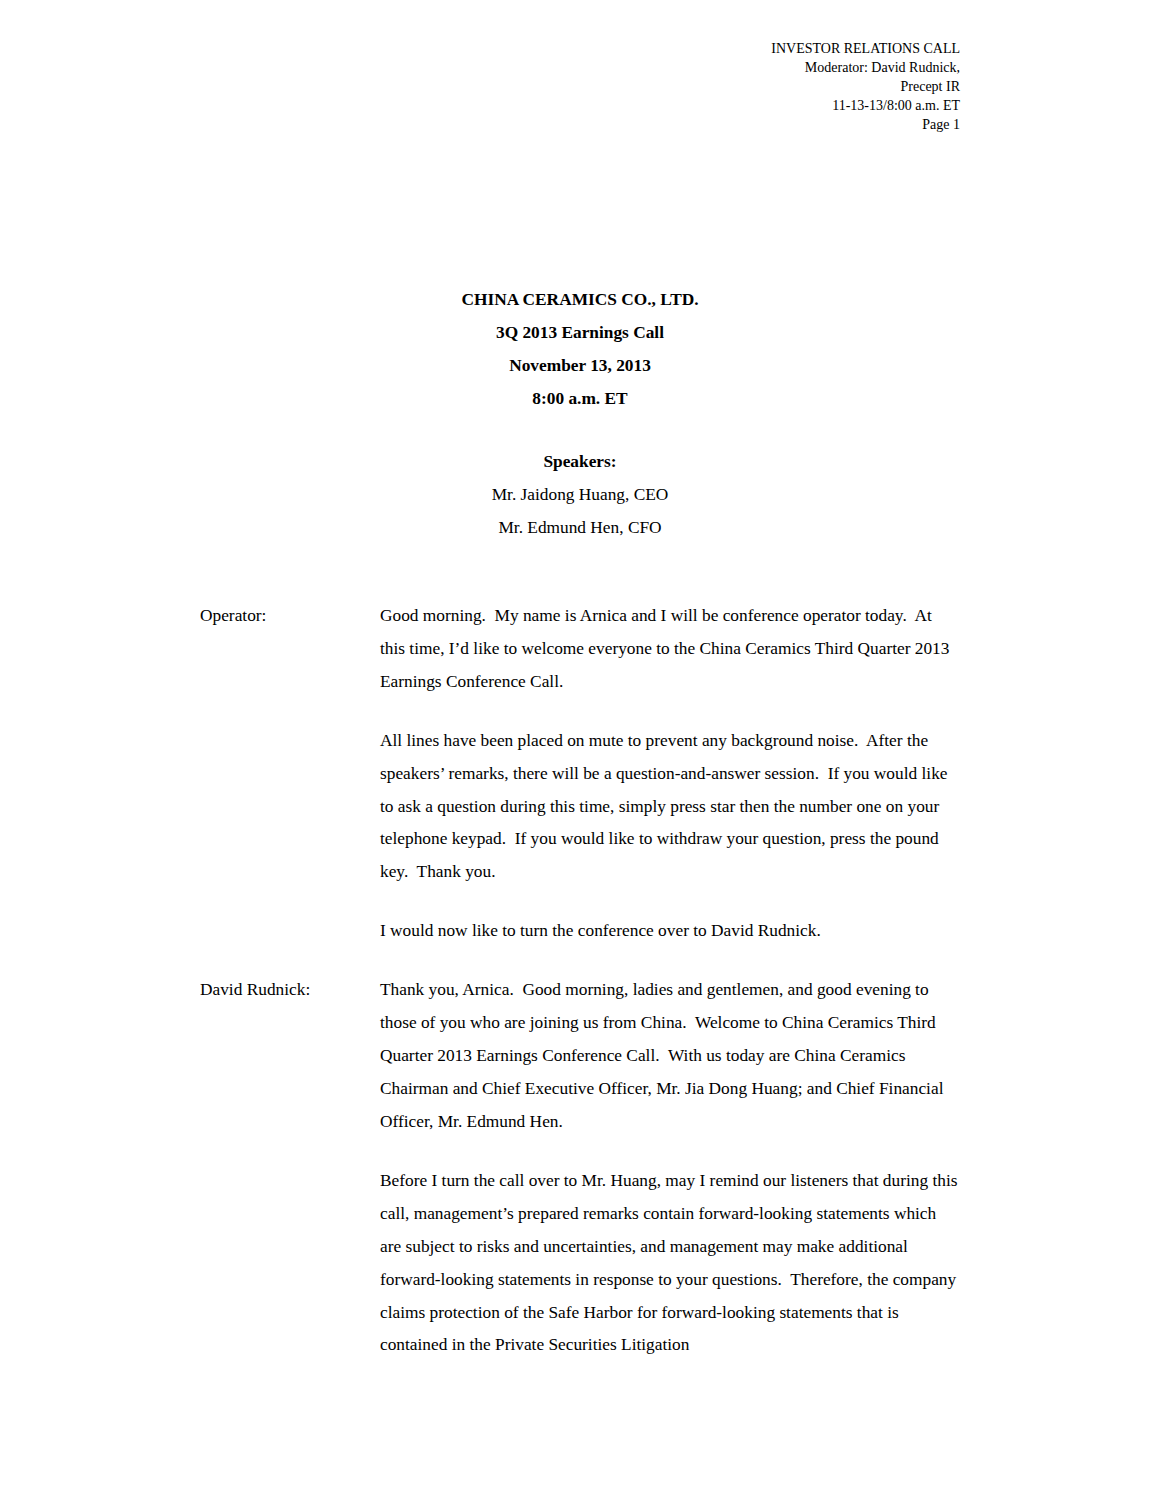INVESTOR RELATIONS CALL
Moderator: David Rudnick,
Precept IR
11-13-13/8:00 a.m. ET
Page 1
CHINA CERAMICS CO., LTD.
3Q 2013 Earnings Call
November 13, 2013
8:00 a.m. ET
Speakers:
Mr. Jaidong Huang, CEO
Mr. Edmund Hen, CFO
Operator:
Good morning. My name is Arnica and I will be conference operator today. At this time, I’d like to welcome everyone to the China Ceramics Third Quarter 2013 Earnings Conference Call.
All lines have been placed on mute to prevent any background noise. After the speakers’ remarks, there will be a question-and-answer session. If you would like to ask a question during this time, simply press star then the number one on your telephone keypad. If you would like to withdraw your question, press the pound key. Thank you.
I would now like to turn the conference over to David Rudnick.
David Rudnick:
Thank you, Arnica. Good morning, ladies and gentlemen, and good evening to those of you who are joining us from China. Welcome to China Ceramics Third Quarter 2013 Earnings Conference Call. With us today are China Ceramics Chairman and Chief Executive Officer, Mr. Jia Dong Huang; and Chief Financial Officer, Mr. Edmund Hen.
Before I turn the call over to Mr. Huang, may I remind our listeners that during this call, management’s prepared remarks contain forward-looking statements which are subject to risks and uncertainties, and management may make additional forward-looking statements in response to your questions. Therefore, the company claims protection of the Safe Harbor for forward-looking statements that is contained in the Private Securities Litigation